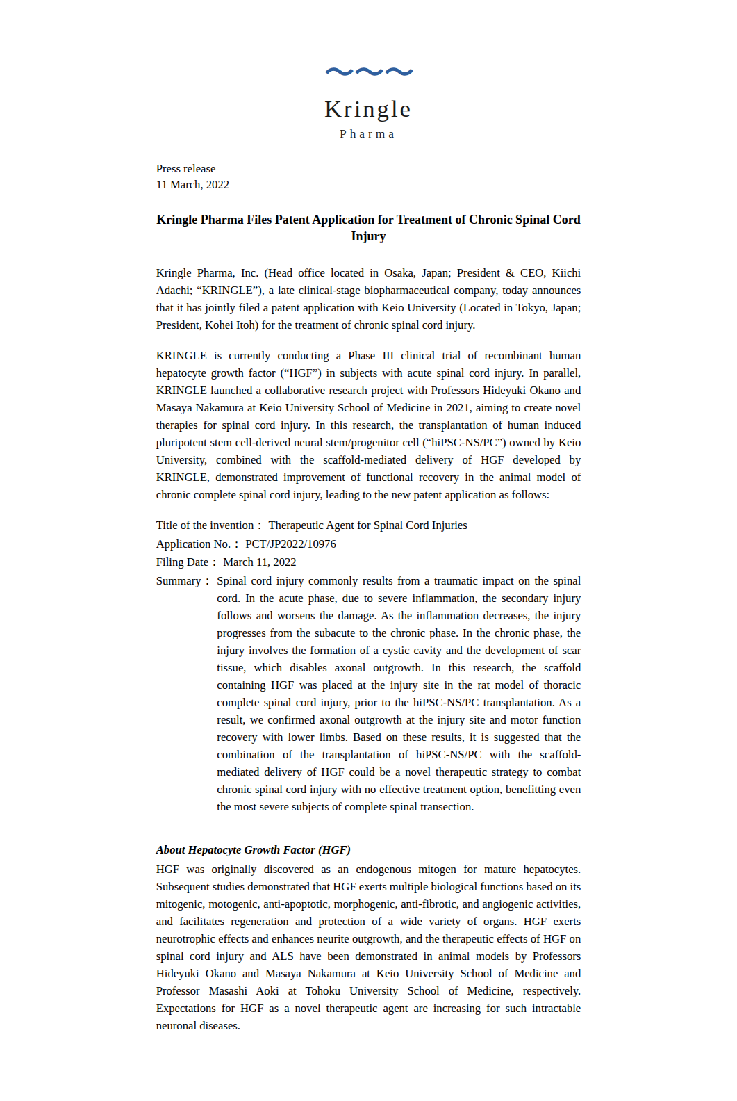〜〜〜
Kringle
Pharma
Press release
11 March, 2022
Kringle Pharma Files Patent Application for Treatment of Chronic Spinal Cord Injury
Kringle Pharma, Inc. (Head office located in Osaka, Japan; President & CEO, Kiichi Adachi; “KRINGLE”), a late clinical-stage biopharmaceutical company, today announces that it has jointly filed a patent application with Keio University (Located in Tokyo, Japan; President, Kohei Itoh) for the treatment of chronic spinal cord injury.
KRINGLE is currently conducting a Phase III clinical trial of recombinant human hepatocyte growth factor (“HGF”) in subjects with acute spinal cord injury. In parallel, KRINGLE launched a collaborative research project with Professors Hideyuki Okano and Masaya Nakamura at Keio University School of Medicine in 2021, aiming to create novel therapies for spinal cord injury. In this research, the transplantation of human induced pluripotent stem cell-derived neural stem/progenitor cell (“hiPSC-NS/PC”) owned by Keio University, combined with the scaffold-mediated delivery of HGF developed by KRINGLE, demonstrated improvement of functional recovery in the animal model of chronic complete spinal cord injury, leading to the new patent application as follows:
Title of the invention： Therapeutic Agent for Spinal Cord Injuries
Application No.： PCT/JP2022/10976
Filing Date： March 11, 2022
Summary： Spinal cord injury commonly results from a traumatic impact on the spinal cord. In the acute phase, due to severe inflammation, the secondary injury follows and worsens the damage. As the inflammation decreases, the injury progresses from the subacute to the chronic phase. In the chronic phase, the injury involves the formation of a cystic cavity and the development of scar tissue, which disables axonal outgrowth. In this research, the scaffold containing HGF was placed at the injury site in the rat model of thoracic complete spinal cord injury, prior to the hiPSC-NS/PC transplantation. As a result, we confirmed axonal outgrowth at the injury site and motor function recovery with lower limbs. Based on these results, it is suggested that the combination of the transplantation of hiPSC-NS/PC with the scaffold-mediated delivery of HGF could be a novel therapeutic strategy to combat chronic spinal cord injury with no effective treatment option, benefitting even the most severe subjects of complete spinal transection.
About Hepatocyte Growth Factor (HGF)
HGF was originally discovered as an endogenous mitogen for mature hepatocytes. Subsequent studies demonstrated that HGF exerts multiple biological functions based on its mitogenic, motogenic, anti-apoptotic, morphogenic, anti-fibrotic, and angiogenic activities, and facilitates regeneration and protection of a wide variety of organs. HGF exerts neurotrophic effects and enhances neurite outgrowth, and the therapeutic effects of HGF on spinal cord injury and ALS have been demonstrated in animal models by Professors Hideyuki Okano and Masaya Nakamura at Keio University School of Medicine and Professor Masashi Aoki at Tohoku University School of Medicine, respectively. Expectations for HGF as a novel therapeutic agent are increasing for such intractable neuronal diseases.